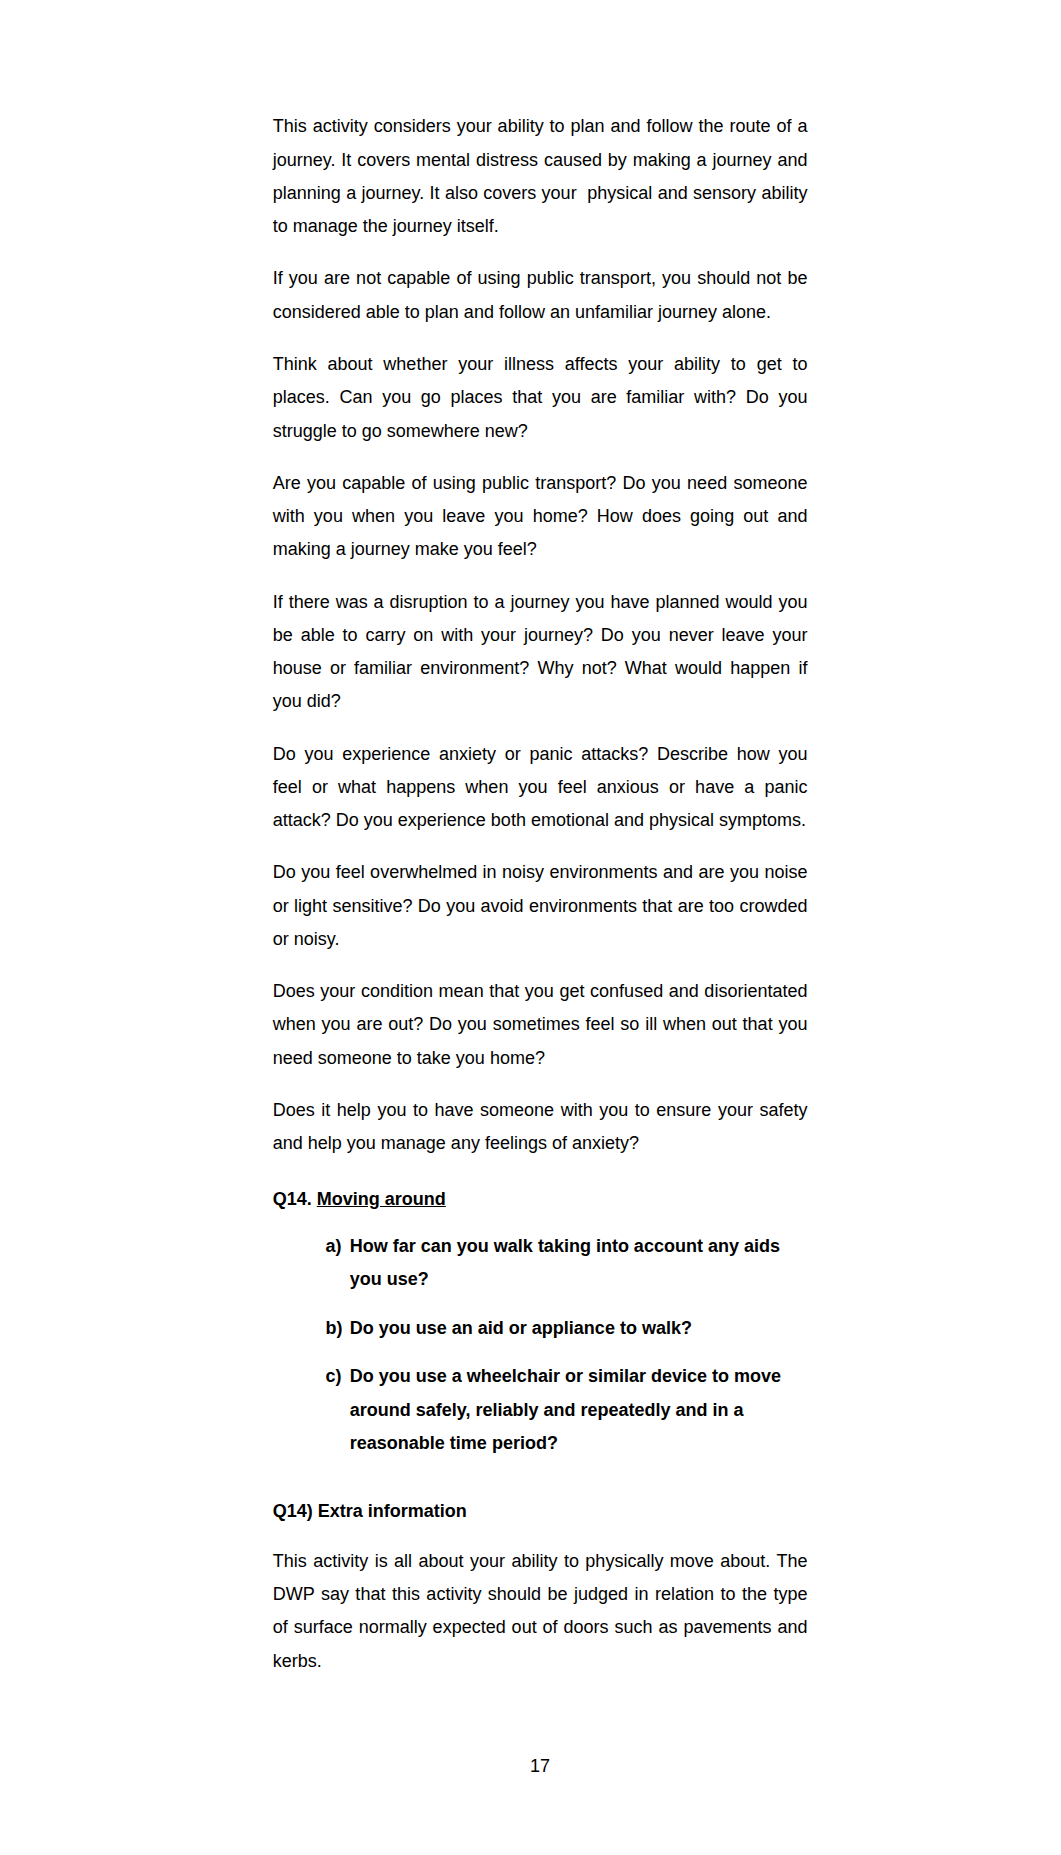This activity considers your ability to plan and follow the route of a journey. It covers mental distress caused by making a journey and planning a journey. It also covers your physical and sensory ability to manage the journey itself.
If you are not capable of using public transport, you should not be considered able to plan and follow an unfamiliar journey alone.
Think about whether your illness affects your ability to get to places. Can you go places that you are familiar with? Do you struggle to go somewhere new?
Are you capable of using public transport? Do you need someone with you when you leave you home? How does going out and making a journey make you feel?
If there was a disruption to a journey you have planned would you be able to carry on with your journey? Do you never leave your house or familiar environment? Why not? What would happen if you did?
Do you experience anxiety or panic attacks? Describe how you feel or what happens when you feel anxious or have a panic attack? Do you experience both emotional and physical symptoms.
Do you feel overwhelmed in noisy environments and are you noise or light sensitive? Do you avoid environments that are too crowded or noisy.
Does your condition mean that you get confused and disorientated when you are out? Do you sometimes feel so ill when out that you need someone to take you home?
Does it help you to have someone with you to ensure your safety and help you manage any feelings of anxiety?
Q14. Moving around
a) How far can you walk taking into account any aids you use?
b) Do you use an aid or appliance to walk?
c) Do you use a wheelchair or similar device to move around safely, reliably and repeatedly and in a reasonable time period?
Q14) Extra information
This activity is all about your ability to physically move about. The DWP say that this activity should be judged in relation to the type of surface normally expected out of doors such as pavements and kerbs.
17